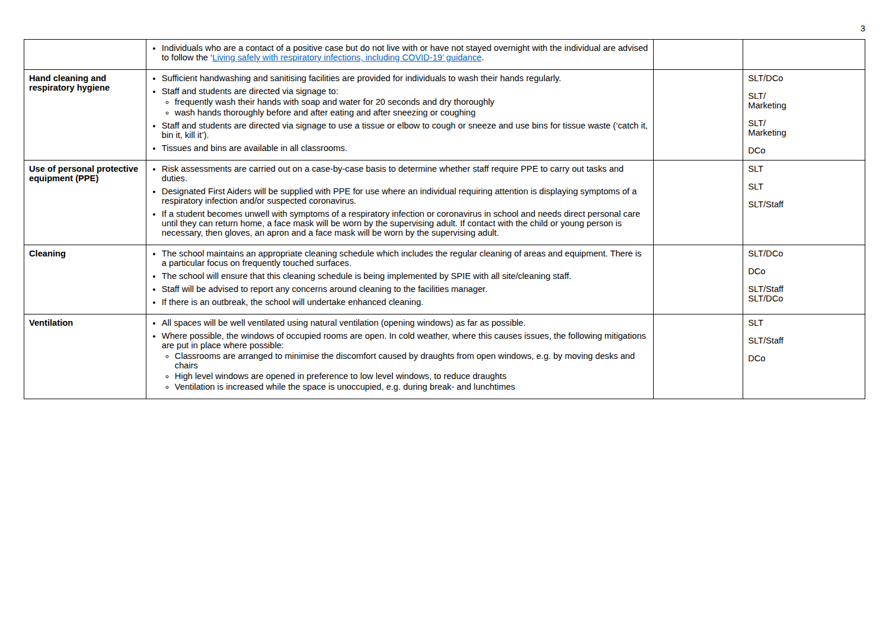3
| | Individuals who are a contact of a positive case but do not live with or have not stayed overnight with the individual are advised to follow the ‘ Living safely with respiratory infections, including COVID-19’ guidance . | | |
| Hand cleaning and respiratory hygiene | Sufficient handwashing and sanitising facilities are provided for individuals to wash their hands regularly. Staff and students are directed via signage to: frequently wash their hands with soap and water for 20 seconds and dry thoroughly wash hands thoroughly before and after eating and after sneezing or coughing Staff and students are directed via signage to use a tissue or elbow to cough or sneeze and use bins for tissue waste (‘catch it, bin it, kill it’). Tissues and bins are available in all classrooms. | | SLT/DCo SLT/ Marketing SLT/ Marketing DCo |
| Use of personal protective equipment (PPE) | Risk assessments are carried out on a case-by-case basis to determine whether staff require PPE to carry out tasks and duties. Designated First Aiders will be supplied with PPE for use where an individual requiring attention is displaying symptoms of a respiratory infection and/or suspected coronavirus. If a student becomes unwell with symptoms of a respiratory infection or coronavirus in school and needs direct personal care until they can return home, a face mask will be worn by the supervising adult. If contact with the child or young person is necessary, then gloves, an apron and a face mask will be worn by the supervising adult. | | SLT SLT SLT/Staff |
| Cleaning | The school maintains an appropriate cleaning schedule which includes the regular cleaning of areas and equipment. There is a particular focus on frequently touched surfaces. The school will ensure that this cleaning schedule is being implemented by SPIE with all site/cleaning staff. Staff will be advised to report any concerns around cleaning to the facilities manager. If there is an outbreak, the school will undertake enhanced cleaning. | | SLT/DCo DCo SLT/Staff SLT/DCo |
| Ventilation | All spaces will be well ventilated using natural ventilation (opening windows) as far as possible. Where possible, the windows of occupied rooms are open. In cold weather, where this causes issues, the following mitigations are put in place where possible: Classrooms are arranged to minimise the discomfort caused by draughts from open windows, e.g. by moving desks and chairs High level windows are opened in preference to low level windows, to reduce draughts Ventilation is increased while the space is unoccupied, e.g. during break- and lunchtimes | | SLT SLT/Staff DCo |